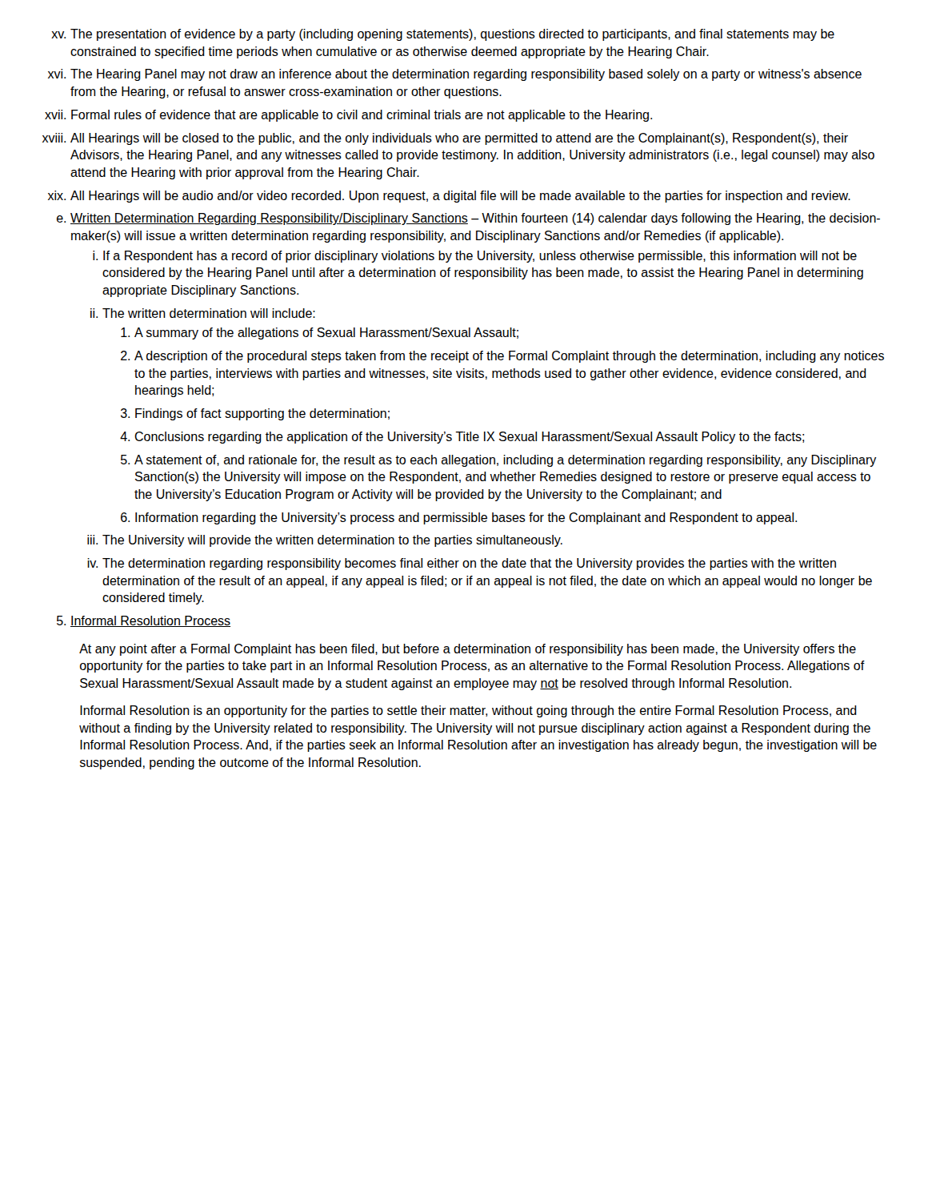The presentation of evidence by a party (including opening statements), questions directed to participants, and final statements may be constrained to specified time periods when cumulative or as otherwise deemed appropriate by the Hearing Chair.
The Hearing Panel may not draw an inference about the determination regarding responsibility based solely on a party or witness's absence from the Hearing, or refusal to answer cross-examination or other questions.
Formal rules of evidence that are applicable to civil and criminal trials are not applicable to the Hearing.
All Hearings will be closed to the public, and the only individuals who are permitted to attend are the Complainant(s), Respondent(s), their Advisors, the Hearing Panel, and any witnesses called to provide testimony. In addition, University administrators (i.e., legal counsel) may also attend the Hearing with prior approval from the Hearing Chair.
All Hearings will be audio and/or video recorded. Upon request, a digital file will be made available to the parties for inspection and review.
Written Determination Regarding Responsibility/Disciplinary Sanctions – Within fourteen (14) calendar days following the Hearing, the decision-maker(s) will issue a written determination regarding responsibility, and Disciplinary Sanctions and/or Remedies (if applicable).
If a Respondent has a record of prior disciplinary violations by the University, unless otherwise permissible, this information will not be considered by the Hearing Panel until after a determination of responsibility has been made, to assist the Hearing Panel in determining appropriate Disciplinary Sanctions.
The written determination will include:
A summary of the allegations of Sexual Harassment/Sexual Assault;
A description of the procedural steps taken from the receipt of the Formal Complaint through the determination, including any notices to the parties, interviews with parties and witnesses, site visits, methods used to gather other evidence, evidence considered, and hearings held;
Findings of fact supporting the determination;
Conclusions regarding the application of the University’s Title IX Sexual Harassment/Sexual Assault Policy to the facts;
A statement of, and rationale for, the result as to each allegation, including a determination regarding responsibility, any Disciplinary Sanction(s) the University will impose on the Respondent, and whether Remedies designed to restore or preserve equal access to the University’s Education Program or Activity will be provided by the University to the Complainant; and
Information regarding the University’s process and permissible bases for the Complainant and Respondent to appeal.
The University will provide the written determination to the parties simultaneously.
The determination regarding responsibility becomes final either on the date that the University provides the parties with the written determination of the result of an appeal, if any appeal is filed; or if an appeal is not filed, the date on which an appeal would no longer be considered timely.
Informal Resolution Process
At any point after a Formal Complaint has been filed, but before a determination of responsibility has been made, the University offers the opportunity for the parties to take part in an Informal Resolution Process, as an alternative to the Formal Resolution Process. Allegations of Sexual Harassment/Sexual Assault made by a student against an employee may not be resolved through Informal Resolution.
Informal Resolution is an opportunity for the parties to settle their matter, without going through the entire Formal Resolution Process, and without a finding by the University related to responsibility. The University will not pursue disciplinary action against a Respondent during the Informal Resolution Process. And, if the parties seek an Informal Resolution after an investigation has already begun, the investigation will be suspended, pending the outcome of the Informal Resolution.